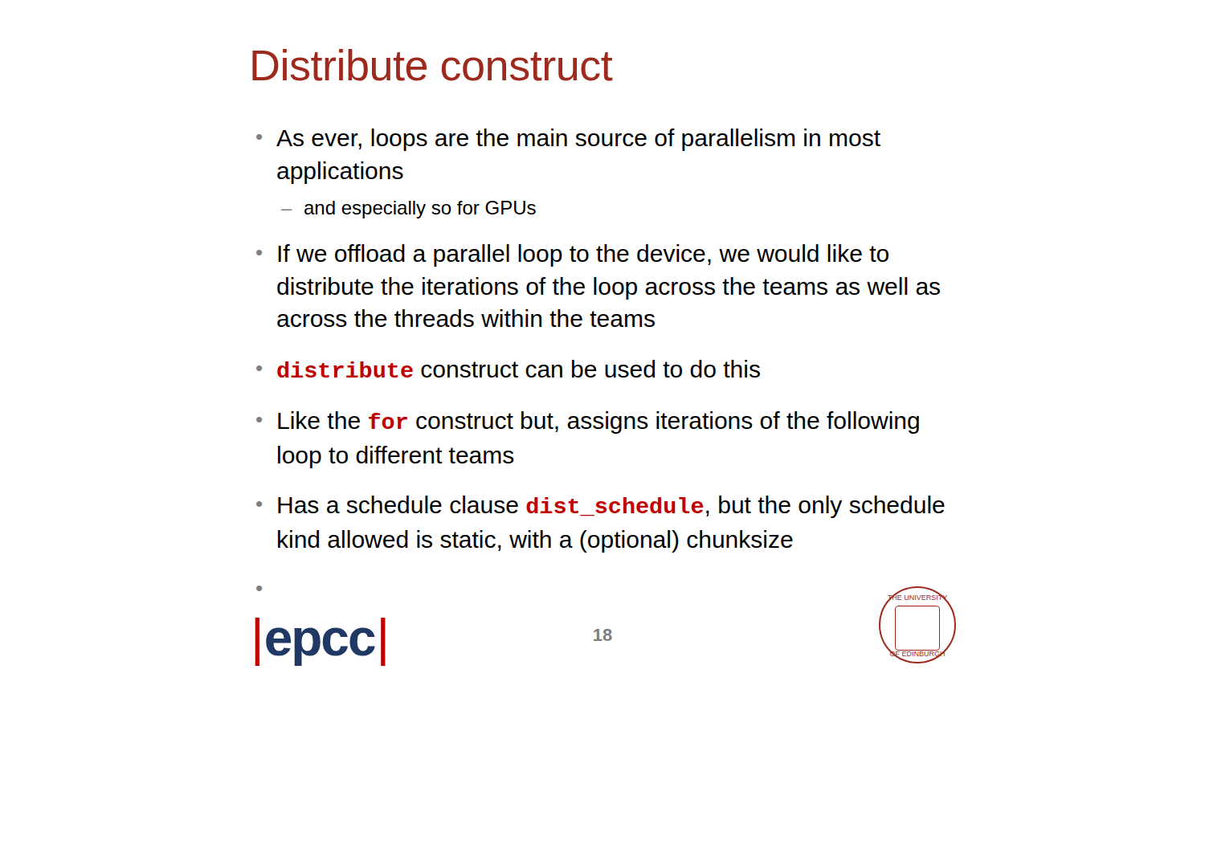Distribute construct
As ever, loops are the main source of parallelism in most applications
and especially so for GPUs
If we offload a parallel loop to the device, we would like to distribute the iterations of the loop across the teams as well as across the threads within the teams
distribute construct can be used to do this
Like the for construct but, assigns iterations of the following loop to different teams
Has a schedule clause dist_schedule, but the only schedule kind allowed is static, with a (optional) chunksize
|epcc|
18
THE UNIVERSITY
OF EDINBURGH